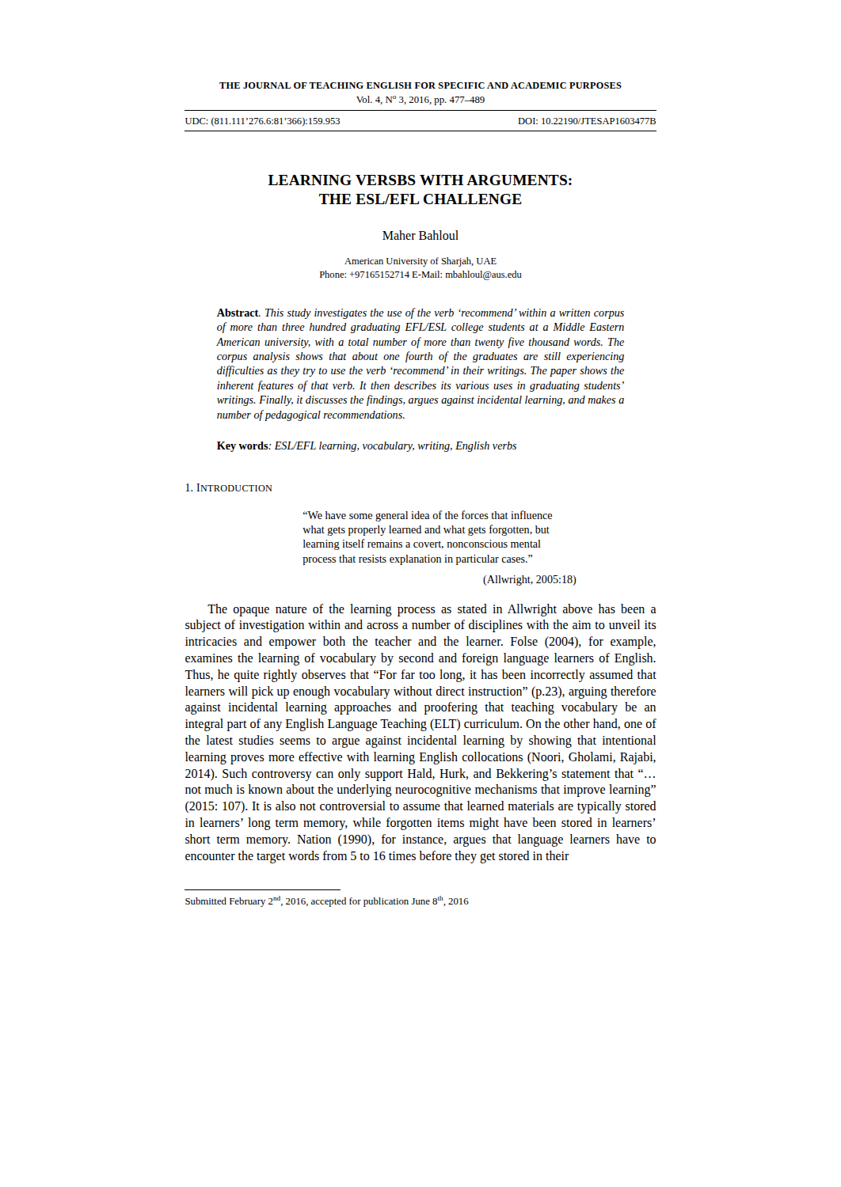THE JOURNAL OF TEACHING ENGLISH FOR SPECIFIC AND ACADEMIC PURPOSES
Vol. 4, No 3, 2016, pp. 477–489
UDC: (811.111’276.6:81’366):159.953 DOI: 10.22190/JTESAP1603477B
LEARNING VERSBS WITH ARGUMENTS:
THE ESL/EFL CHALLENGE
Maher Bahloul
American University of Sharjah, UAE
Phone: +97165152714 E-Mail: mbahloul@aus.edu
Abstract. This study investigates the use of the verb ‘recommend’ within a written corpus of more than three hundred graduating EFL/ESL college students at a Middle Eastern American university, with a total number of more than twenty five thousand words. The corpus analysis shows that about one fourth of the graduates are still experiencing difficulties as they try to use the verb ‘recommend’ in their writings. The paper shows the inherent features of that verb. It then describes its various uses in graduating students’ writings. Finally, it discusses the findings, argues against incidental learning, and makes a number of pedagogical recommendations.
Key words: ESL/EFL learning, vocabulary, writing, English verbs
1. INTRODUCTION
“We have some general idea of the forces that influence what gets properly learned and what gets forgotten, but learning itself remains a covert, nonconscious mental process that resists explanation in particular cases.” (Allwright, 2005:18)
The opaque nature of the learning process as stated in Allwright above has been a subject of investigation within and across a number of disciplines with the aim to unveil its intricacies and empower both the teacher and the learner. Folse (2004), for example, examines the learning of vocabulary by second and foreign language learners of English. Thus, he quite rightly observes that “For far too long, it has been incorrectly assumed that learners will pick up enough vocabulary without direct instruction” (p.23), arguing therefore against incidental learning approaches and proofering that teaching vocabulary be an integral part of any English Language Teaching (ELT) curriculum. On the other hand, one of the latest studies seems to argue against incidental learning by showing that intentional learning proves more effective with learning English collocations (Noori, Gholami, Rajabi, 2014). Such controversy can only support Hald, Hurk, and Bekkering’s statement that “…not much is known about the underlying neurocognitive mechanisms that improve learning” (2015: 107). It is also not controversial to assume that learned materials are typically stored in learners’ long term memory, while forgotten items might have been stored in learners’ short term memory. Nation (1990), for instance, argues that language learners have to encounter the target words from 5 to 16 times before they get stored in their
Submitted February 2nd, 2016, accepted for publication June 8th, 2016